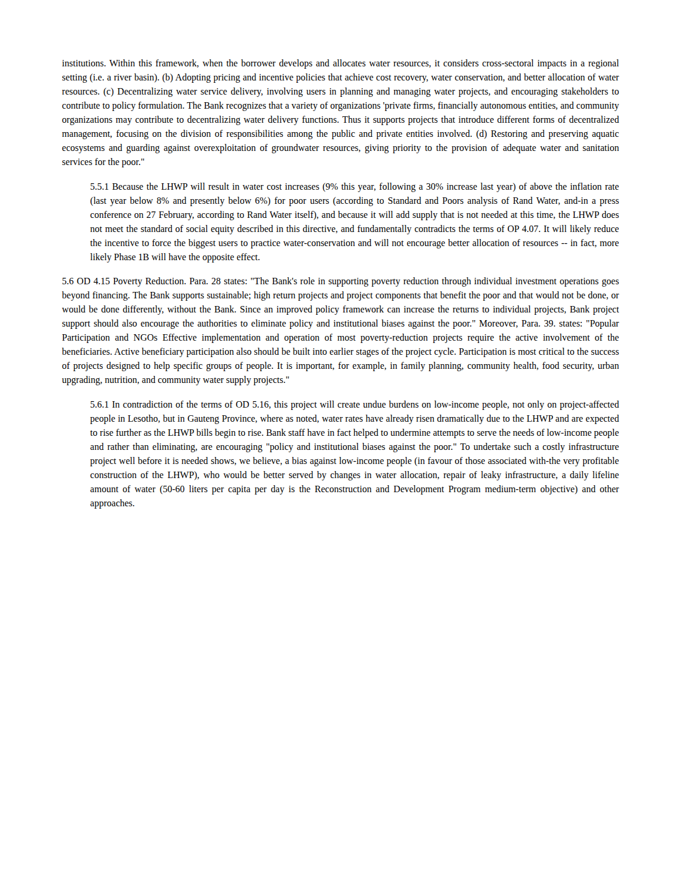institutions. Within this framework, when the borrower develops and allocates water resources, it considers cross-sectoral impacts in a regional setting (i.e. a river basin). (b) Adopting pricing and incentive policies that achieve cost recovery, water conservation, and better allocation of water resources. (c) Decentralizing water service delivery, involving users in planning and managing water projects, and encouraging stakeholders to contribute to policy formulation. The Bank recognizes that a variety of organizations 'private firms, financially autonomous entities, and community organizations may contribute to decentralizing water delivery functions. Thus it supports projects that introduce different forms of decentralized management, focusing on the division of responsibilities among the public and private entities involved. (d) Restoring and preserving aquatic ecosystems and guarding against overexploitation of groundwater resources, giving priority to the provision of adequate water and sanitation services for the poor."
5.5.1 Because the LHWP will result in water cost increases (9% this year, following a 30% increase last year) of above the inflation rate (last year below 8% and presently below 6%) for poor users (according to Standard and Poors analysis of Rand Water, and-in a press conference on 27 February, according to Rand Water itself), and because it will add supply that is not needed at this time, the LHWP does not meet the standard of social equity described in this directive, and fundamentally contradicts the terms of OP 4.07. It will likely reduce the incentive to force the biggest users to practice water-conservation and will not encourage better allocation of resources -- in fact, more likely Phase 1B will have the opposite effect.
5.6 OD 4.15 Poverty Reduction. Para. 28 states: "The Bank's role in supporting poverty reduction through individual investment operations goes beyond financing. The Bank supports sustainable; high return projects and project components that benefit the poor and that would not be done, or would be done differently, without the Bank. Since an improved policy framework can increase the returns to individual projects, Bank project support should also encourage the authorities to eliminate policy and institutional biases against the poor." Moreover, Para. 39. states: "Popular Participation and NGOs Effective implementation and operation of most poverty-reduction projects require the active involvement of the beneficiaries. Active beneficiary participation also should be built into earlier stages of the project cycle. Participation is most critical to the success of projects designed to help specific groups of people. It is important, for example, in family planning, community health, food security, urban upgrading, nutrition, and community water supply projects."
5.6.1 In contradiction of the terms of OD 5.16, this project will create undue burdens on low-income people, not only on project-affected people in Lesotho, but in Gauteng Province, where as noted, water rates have already risen dramatically due to the LHWP and are expected to rise further as the LHWP bills begin to rise. Bank staff have in fact helped to undermine attempts to serve the needs of low-income people and rather than eliminating, are encouraging "policy and institutional biases against the poor." To undertake such a costly infrastructure project well before it is needed shows, we believe, a bias against low-income people (in favour of those associated with-the very profitable construction of the LHWP), who would be better served by changes in water allocation, repair of leaky infrastructure, a daily lifeline amount of water (50-60 liters per capita per day is the Reconstruction and Development Program medium-term objective) and other approaches.